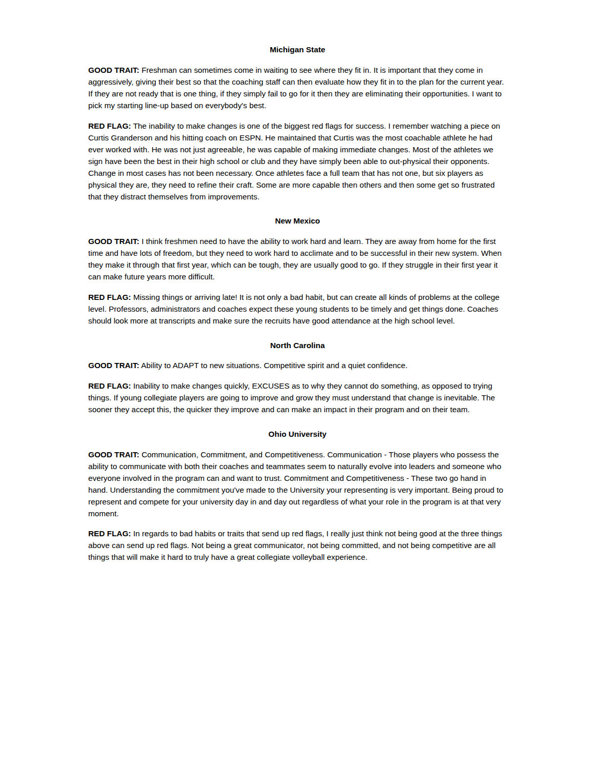Michigan State
GOOD TRAIT: Freshman can sometimes come in waiting to see where they fit in. It is important that they come in aggressively, giving their best so that the coaching staff can then evaluate how they fit in to the plan for the current year. If they are not ready that is one thing, if they simply fail to go for it then they are eliminating their opportunities. I want to pick my starting line-up based on everybody's best.
RED FLAG: The inability to make changes is one of the biggest red flags for success. I remember watching a piece on Curtis Granderson and his hitting coach on ESPN. He maintained that Curtis was the most coachable athlete he had ever worked with. He was not just agreeable, he was capable of making immediate changes. Most of the athletes we sign have been the best in their high school or club and they have simply been able to out-physical their opponents. Change in most cases has not been necessary. Once athletes face a full team that has not one, but six players as physical they are, they need to refine their craft. Some are more capable then others and then some get so frustrated that they distract themselves from improvements.
New Mexico
GOOD TRAIT: I think freshmen need to have the ability to work hard and learn. They are away from home for the first time and have lots of freedom, but they need to work hard to acclimate and to be successful in their new system. When they make it through that first year, which can be tough, they are usually good to go. If they struggle in their first year it can make future years more difficult.
RED FLAG: Missing things or arriving late! It is not only a bad habit, but can create all kinds of problems at the college level. Professors, administrators and coaches expect these young students to be timely and get things done. Coaches should look more at transcripts and make sure the recruits have good attendance at the high school level.
North Carolina
GOOD TRAIT: Ability to ADAPT to new situations. Competitive spirit and a quiet confidence.
RED FLAG: Inability to make changes quickly, EXCUSES as to why they cannot do something, as opposed to trying things. If young collegiate players are going to improve and grow they must understand that change is inevitable. The sooner they accept this, the quicker they improve and can make an impact in their program and on their team.
Ohio University
GOOD TRAIT: Communication, Commitment, and Competitiveness. Communication - Those players who possess the ability to communicate with both their coaches and teammates seem to naturally evolve into leaders and someone who everyone involved in the program can and want to trust. Commitment and Competitiveness - These two go hand in hand. Understanding the commitment you've made to the University your representing is very important. Being proud to represent and compete for your university day in and day out regardless of what your role in the program is at that very moment.
RED FLAG: In regards to bad habits or traits that send up red flags, I really just think not being good at the three things above can send up red flags. Not being a great communicator, not being committed, and not being competitive are all things that will make it hard to truly have a great collegiate volleyball experience.